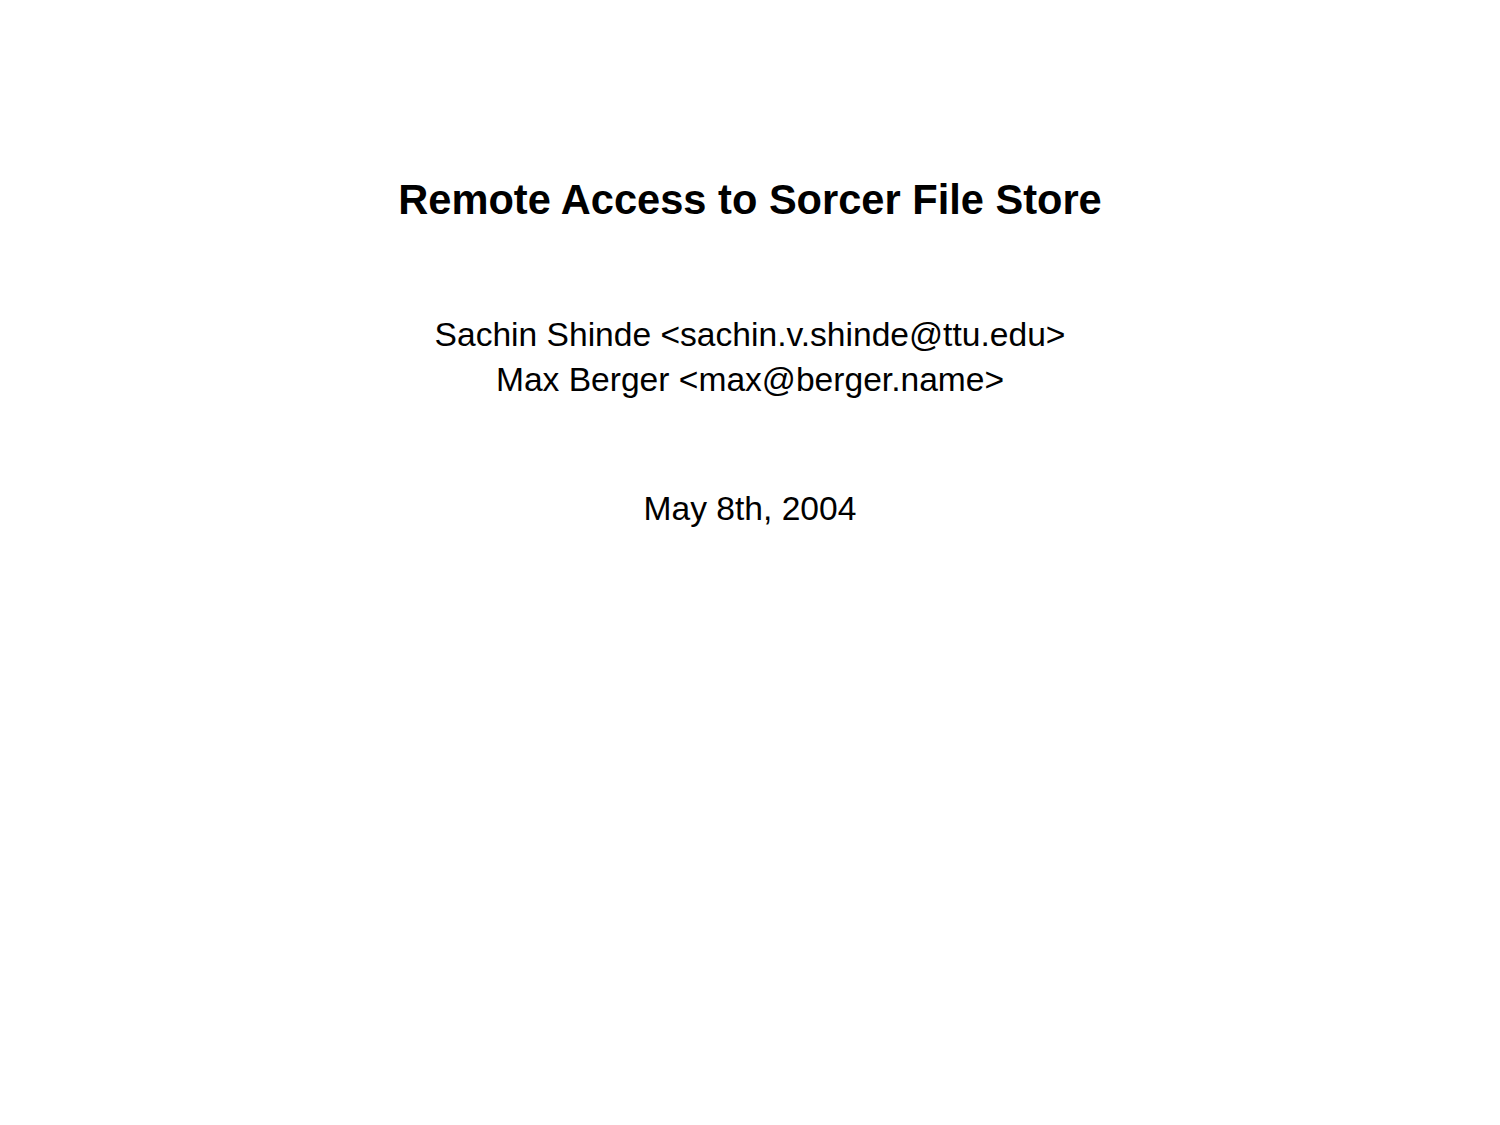Remote Access to Sorcer File Store
Sachin Shinde <sachin.v.shinde@ttu.edu>
Max Berger <max@berger.name>
May 8th, 2004